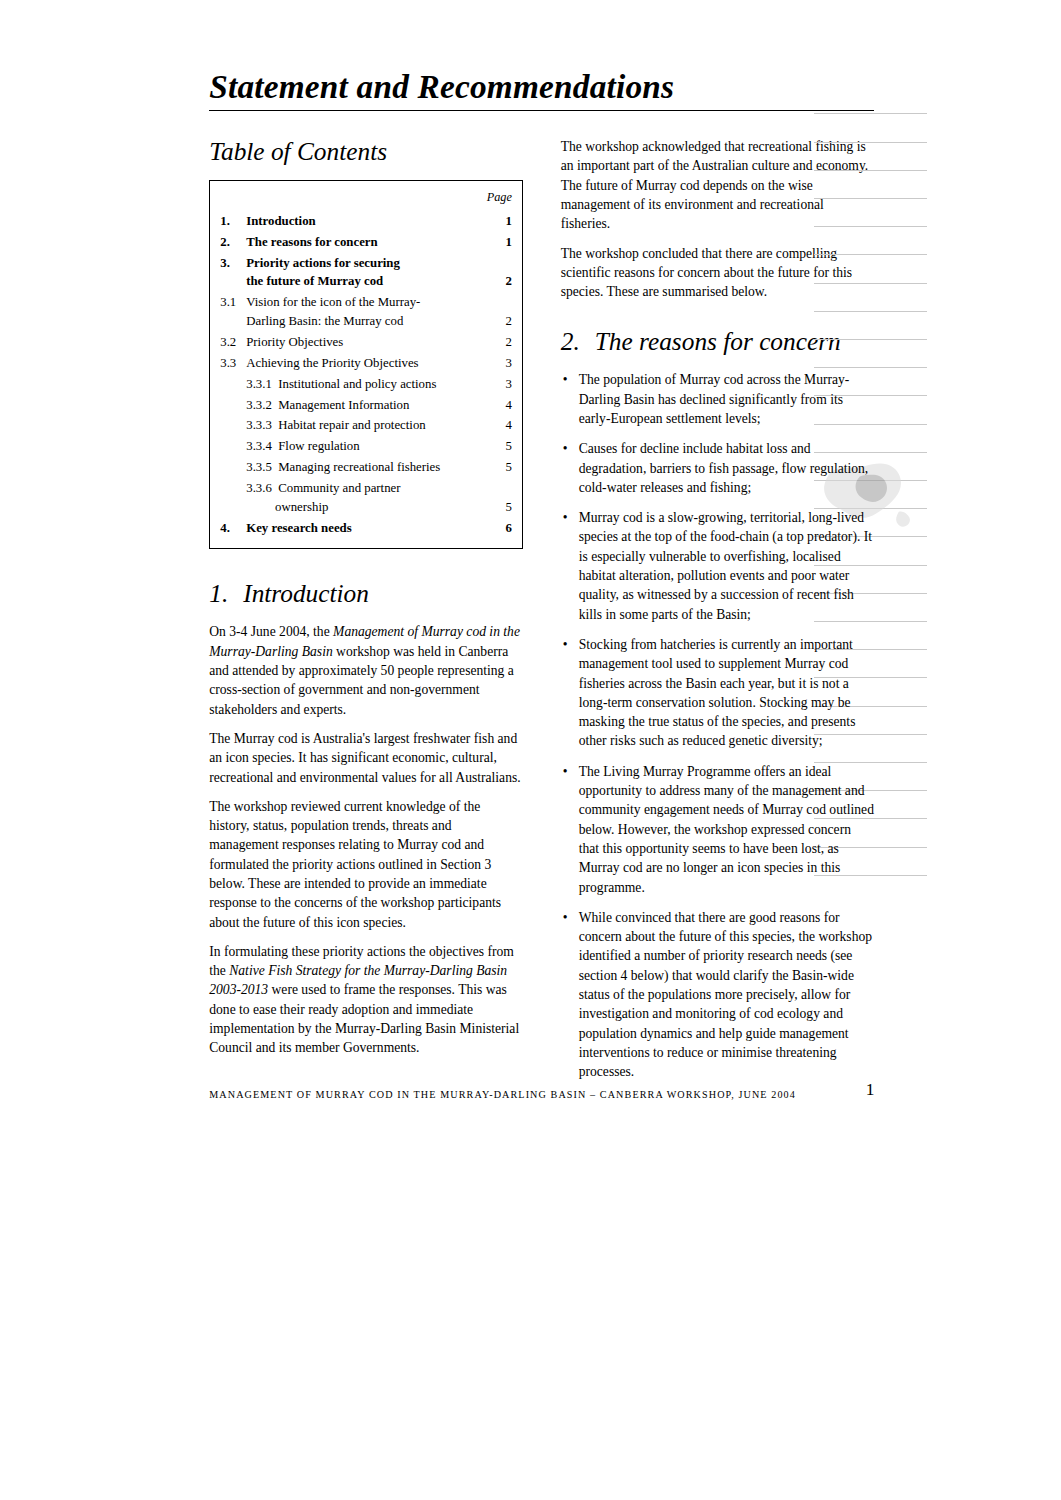Statement and Recommendations
Table of Contents
Page
| 1. | Introduction | 1 |
| 2. | The reasons for concern | 1 |
| 3. | Priority actions for securing the future of Murray cod | 2 |
| 3.1 | Vision for the icon of the Murray- Darling Basin: the Murray cod | 2 |
| 3.2 | Priority Objectives | 2 |
| 3.3 | Achieving the Priority Objectives | 3 |
| | 3.3.1 Institutional and policy actions | 3 |
| | 3.3.2 Management Information | 4 |
| | 3.3.3 Habitat repair and protection | 4 |
| | 3.3.4 Flow regulation | 5 |
| | 3.3.5 Managing recreational fisheries | 5 |
| | 3.3.6 Community and partner ownership | 5 |
| 4. | Key research needs | 6 |
1. Introduction
On 3-4 June 2004, the Management of Murray cod in the Murray-Darling Basin workshop was held in Canberra and attended by approximately 50 people representing a cross-section of government and non-government stakeholders and experts.
The Murray cod is Australia's largest freshwater fish and an icon species. It has significant economic, cultural, recreational and environmental values for all Australians.
The workshop reviewed current knowledge of the history, status, population trends, threats and management responses relating to Murray cod and formulated the priority actions outlined in Section 3 below. These are intended to provide an immediate response to the concerns of the workshop participants about the future of this icon species.
In formulating these priority actions the objectives from the Native Fish Strategy for the Murray-Darling Basin 2003-2013 were used to frame the responses. This was done to ease their ready adoption and immediate implementation by the Murray-Darling Basin Ministerial Council and its member Governments.
The workshop acknowledged that recreational fishing is an important part of the Australian culture and economy. The future of Murray cod depends on the wise management of its environment and recreational fisheries.
The workshop concluded that there are compelling scientific reasons for concern about the future for this species. These are summarised below.
2. The reasons for concern
The population of Murray cod across the Murray-Darling Basin has declined significantly from its early-European settlement levels;
Causes for decline include habitat loss and degradation, barriers to fish passage, flow regulation, cold-water releases and fishing;
Murray cod is a slow-growing, territorial, long-lived species at the top of the food-chain (a top predator). It is especially vulnerable to overfishing, localised habitat alteration, pollution events and poor water quality, as witnessed by a succession of recent fish kills in some parts of the Basin;
Stocking from hatcheries is currently an important management tool used to supplement Murray cod fisheries across the Basin each year, but it is not a long-term conservation solution. Stocking may be masking the true status of the species, and presents other risks such as reduced genetic diversity;
The Living Murray Programme offers an ideal opportunity to address many of the management and community engagement needs of Murray cod outlined below. However, the workshop expressed concern that this opportunity seems to have been lost, as Murray cod are no longer an icon species in this programme.
While convinced that there are good reasons for concern about the future of this species, the workshop identified a number of priority research needs (see section 4 below) that would clarify the Basin-wide status of the populations more precisely, allow for investigation and monitoring of cod ecology and population dynamics and help guide management interventions to reduce or minimise threatening processes.
Management of Murray cod in the Murray-Darling Basin – Canberra Workshop, June 2004
1